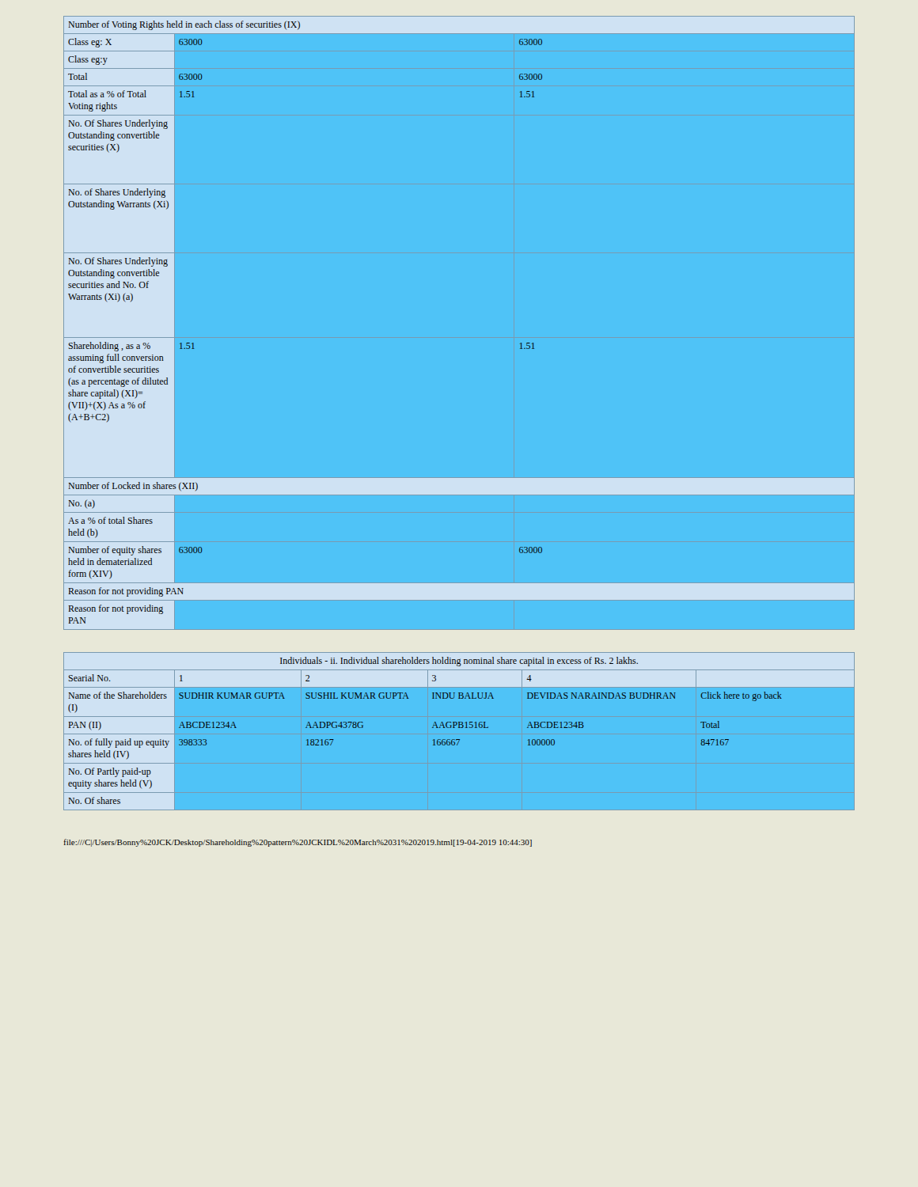| Number of Voting Rights held in each class of securities (IX) |
| Class eg: X | 63000 | 63000 |
| Class eg:y | | |
| Total | 63000 | 63000 |
| Total as a % of Total Voting rights | 1.51 | 1.51 |
| No. Of Shares Underlying Outstanding convertible securities (X) | | |
| No. of Shares Underlying Outstanding Warrants (Xi) | | |
| No. Of Shares Underlying Outstanding convertible securities and No. Of Warrants (Xi) (a) | | |
| Shareholding , as a % assuming full conversion of convertible securities (as a percentage of diluted share capital) (XI)= (VII)+(X) As a % of (A+B+C2) | 1.51 | 1.51 |
| Number of Locked in shares (XII) |
| No. (a) | | |
| As a % of total Shares held (b) | | |
| Number of equity shares held in dematerialized form (XIV) | 63000 | 63000 |
| Reason for not providing PAN |
| Reason for not providing PAN | | |
| Individuals - ii. Individual shareholders holding nominal share capital in excess of Rs. 2 lakhs. |
| --- |
| Searial No. | 1 | 2 | 3 | 4 | |
| Name of the Shareholders (I) | SUDHIR KUMAR GUPTA | SUSHIL KUMAR GUPTA | INDU BALUJA | DEVIDAS NARAINDAS BUDHRAN | Click here to go back |
| PAN (II) | ABCDE1234A | AADPG4378G | AAGPB1516L | ABCDE1234B | Total |
| No. of fully paid up equity shares held (IV) | 398333 | 182167 | 166667 | 100000 | 847167 |
| No. Of Partly paid-up equity shares held (V) | | | | | |
| No. Of shares | | | | | |
file:///C|/Users/Bonny%20JCK/Desktop/Shareholding%20pattern%20JCKIDL%20March%2031%202019.html[19-04-2019 10:44:30]